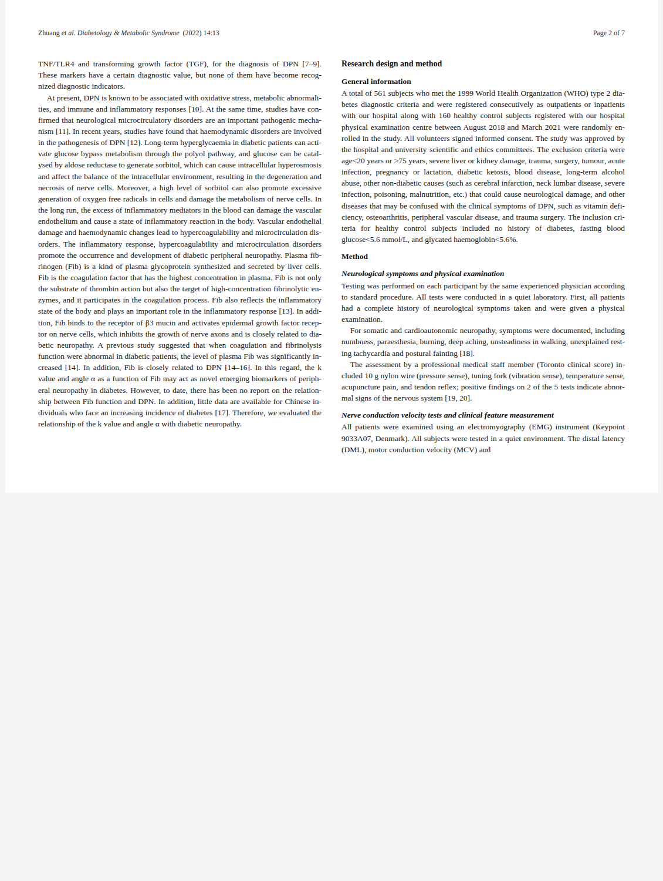Zhuang et al. Diabetology & Metabolic Syndrome(2022) 14:13
Page 2 of 7
TNF/TLR4 and transforming growth factor (TGF), for the diagnosis of DPN [7–9]. These markers have a certain diagnostic value, but none of them have become recognized diagnostic indicators.
At present, DPN is known to be associated with oxidative stress, metabolic abnormalities, and immune and inflammatory responses [10]. At the same time, studies have confirmed that neurological microcirculatory disorders are an important pathogenic mechanism [11]. In recent years, studies have found that haemodynamic disorders are involved in the pathogenesis of DPN [12]. Long-term hyperglycaemia in diabetic patients can activate glucose bypass metabolism through the polyol pathway, and glucose can be catalysed by aldose reductase to generate sorbitol, which can cause intracellular hyperosmosis and affect the balance of the intracellular environment, resulting in the degeneration and necrosis of nerve cells. Moreover, a high level of sorbitol can also promote excessive generation of oxygen free radicals in cells and damage the metabolism of nerve cells. In the long run, the excess of inflammatory mediators in the blood can damage the vascular endothelium and cause a state of inflammatory reaction in the body. Vascular endothelial damage and haemodynamic changes lead to hypercoagulability and microcirculation disorders. The inflammatory response, hypercoagulability and microcirculation disorders promote the occurrence and development of diabetic peripheral neuropathy. Plasma fibrinogen (Fib) is a kind of plasma glycoprotein synthesized and secreted by liver cells. Fib is the coagulation factor that has the highest concentration in plasma. Fib is not only the substrate of thrombin action but also the target of high-concentration fibrinolytic enzymes, and it participates in the coagulation process. Fib also reflects the inflammatory state of the body and plays an important role in the inflammatory response [13]. In addition, Fib binds to the receptor of β3 mucin and activates epidermal growth factor receptor on nerve cells, which inhibits the growth of nerve axons and is closely related to diabetic neuropathy. A previous study suggested that when coagulation and fibrinolysis function were abnormal in diabetic patients, the level of plasma Fib was significantly increased [14]. In addition, Fib is closely related to DPN [14–16]. In this regard, the k value and angle α as a function of Fib may act as novel emerging biomarkers of peripheral neuropathy in diabetes. However, to date, there has been no report on the relationship between Fib function and DPN. In addition, little data are available for Chinese individuals who face an increasing incidence of diabetes [17]. Therefore, we evaluated the relationship of the k value and angle α with diabetic neuropathy.
Research design and method
General information
A total of 561 subjects who met the 1999 World Health Organization (WHO) type 2 diabetes diagnostic criteria and were registered consecutively as outpatients or inpatients with our hospital along with 160 healthy control subjects registered with our hospital physical examination centre between August 2018 and March 2021 were randomly enrolled in the study. All volunteers signed informed consent. The study was approved by the hospital and university scientific and ethics committees. The exclusion criteria were age<20 years or >75 years, severe liver or kidney damage, trauma, surgery, tumour, acute infection, pregnancy or lactation, diabetic ketosis, blood disease, long-term alcohol abuse, other non-diabetic causes (such as cerebral infarction, neck lumbar disease, severe infection, poisoning, malnutrition, etc.) that could cause neurological damage, and other diseases that may be confused with the clinical symptoms of DPN, such as vitamin deficiency, osteoarthritis, peripheral vascular disease, and trauma surgery. The inclusion criteria for healthy control subjects included no history of diabetes, fasting blood glucose<5.6 mmol/L, and glycated haemoglobin<5.6%.
Method
Neurological symptoms and physical examination
Testing was performed on each participant by the same experienced physician according to standard procedure. All tests were conducted in a quiet laboratory. First, all patients had a complete history of neurological symptoms taken and were given a physical examination.
For somatic and cardioautonomic neuropathy, symptoms were documented, including numbness, paraesthesia, burning, deep aching, unsteadiness in walking, unexplained resting tachycardia and postural fainting [18].
The assessment by a professional medical staff member (Toronto clinical score) included 10 g nylon wire (pressure sense), tuning fork (vibration sense), temperature sense, acupuncture pain, and tendon reflex; positive findings on 2 of the 5 tests indicate abnormal signs of the nervous system [19, 20].
Nerve conduction velocity tests and clinical feature measurement
All patients were examined using an electromyography (EMG) instrument (Keypoint 9033A07, Denmark). All subjects were tested in a quiet environment. The distal latency (DML), motor conduction velocity (MCV) and